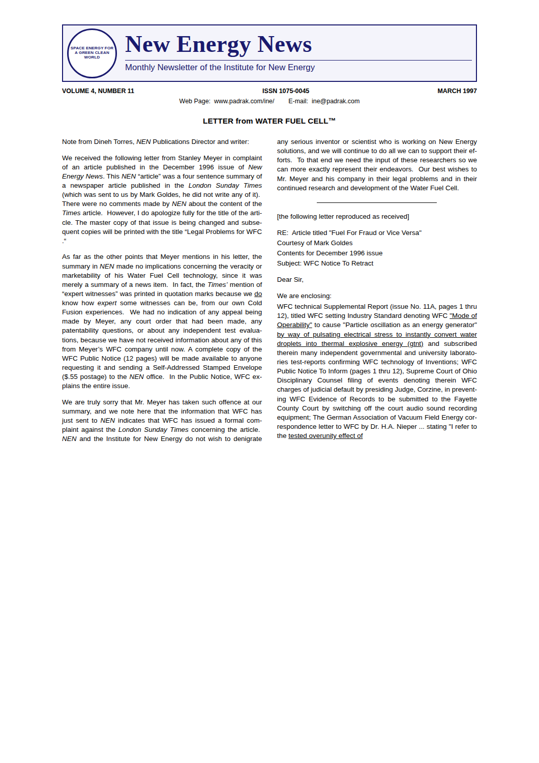SPACE ENERGY FOR A GREEN CLEAN WORLD
New Energy News
Monthly Newsletter of the Institute for New Energy
VOLUME 4, NUMBER 11 ISSN 1075-0045 MARCH 1997
Web Page: www.padrak.com/ine/ E-mail: ine@padrak.com
LETTER from WATER FUEL CELL™
Note from Dineh Torres, NEN Publications Director and writer:
We received the following letter from Stanley Meyer in complaint of an article published in the December 1996 issue of New Energy News. This NEN “article” was a four sentence summary of a newspaper article published in the London Sunday Times (which was sent to us by Mark Goldes, he did not write any of it). There were no comments made by NEN about the content of the Times article. However, I do apologize fully for the title of the article. The master copy of that issue is being changed and subsequent copies will be printed with the title “Legal Problems for WFC .“
As far as the other points that Meyer mentions in his letter, the summary in NEN made no implications concerning the veracity or market­ability of his Water Fuel Cell technology, since it was merely a summary of a news item. In fact, the Times’ mention of “expert witnesses” was printed in quotation marks because we do know how expert some witnesses can be, from our own Cold Fusion experiences. We had no indication of any appeal being made by Meyer, any court order that had been made, any patentability questions, or about any independent test evaluations, because we have not received information about any of this from Meyer’s WFC company until now. A complete copy of the WFC Public Notice (12 pages) will be made available to anyone requesting it and sending a Self-Addressed Stamped Envelope ($.55 postage) to the NEN office. In the Public Notice, WFC explains the entire issue.
We are truly sorry that Mr. Meyer has taken such offence at our summary, and we note here that the information that WFC has just sent to NEN indicates that WFC has issued a formal complaint against the London Sunday Times concerning the article. NEN and the Institute for New Energy do not wish to denigrate any serious inventor or scientist who is working on New Energy solutions, and we will continue to do all we can to support their efforts. To that end we need the input of these researchers so we can more exactly represent their endeavors. Our best wishes to Mr. Meyer and his company in their legal problems and in their continued research and development of the Water Fuel Cell.
[the following letter reproduced as received]
RE: Article titled "Fuel For Fraud or Vice Versa"
Courtesy of Mark Goldes
Contents for December 1996 issue
Subject: WFC Notice To Retract
Dear Sir,
We are enclosing:
WFC technical Supplemental Report (issue No. 11A, pages 1 thru 12), titled WFC setting Industry Standard denoting WFC "Mode of Operability" to cause "Particle oscillation as an energy generator" by way of pulsating electrical stress to instantly convert water droplets into thermal explosive energy (gtnt) and subscribed therein many independent governmental and university laboratories test-reports confirming WFC technology of Inventions; WFC Public Notice To Inform (pages 1 thru 12), Supreme Court of Ohio Disciplinary Counsel filing of events denoting therein WFC charges of judicial default by presiding Judge, Corzine, in preventing WFC Evidence of Records to be submitted to the Fayette County Court by switching off the court audio sound recording equipment; The German Association of Vacuum Field Energy correspondence letter to WFC by Dr. H.A. Nieper ... stating "I refer to the tested overunity effect of